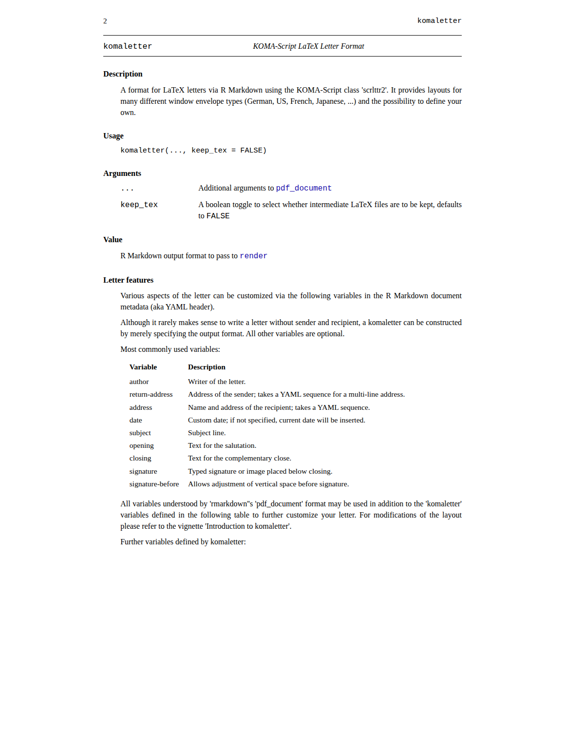2 komaletter
komaletter KOMA-Script LaTeX Letter Format
Description
A format for LaTeX letters via R Markdown using the KOMA-Script class 'scrlttr2'. It provides layouts for many different window envelope types (German, US, French, Japanese, ...) and the possibility to define your own.
Usage
komaletter(..., keep_tex = FALSE)
Arguments
...
Additional arguments to pdf_document
keep_tex
A boolean toggle to select whether intermediate LaTeX files are to be kept, defaults to FALSE
Value
R Markdown output format to pass to render
Letter features
Various aspects of the letter can be customized via the following variables in the R Markdown document metadata (aka YAML header).
Although it rarely makes sense to write a letter without sender and recipient, a komaletter can be constructed by merely specifying the output format. All other variables are optional.
Most commonly used variables:
| Variable | Description |
| --- | --- |
| author | Writer of the letter. |
| return-address | Address of the sender; takes a YAML sequence for a multi-line address. |
| address | Name and address of the recipient; takes a YAML sequence. |
| date | Custom date; if not specified, current date will be inserted. |
| subject | Subject line. |
| opening | Text for the salutation. |
| closing | Text for the complementary close. |
| signature | Typed signature or image placed below closing. |
| signature-before | Allows adjustment of vertical space before signature. |
All variables understood by 'rmarkdown''s 'pdf_document' format may be used in addition to the 'komaletter' variables defined in the following table to further customize your letter. For modifications of the layout please refer to the vignette 'Introduction to komaletter'.
Further variables defined by komaletter: